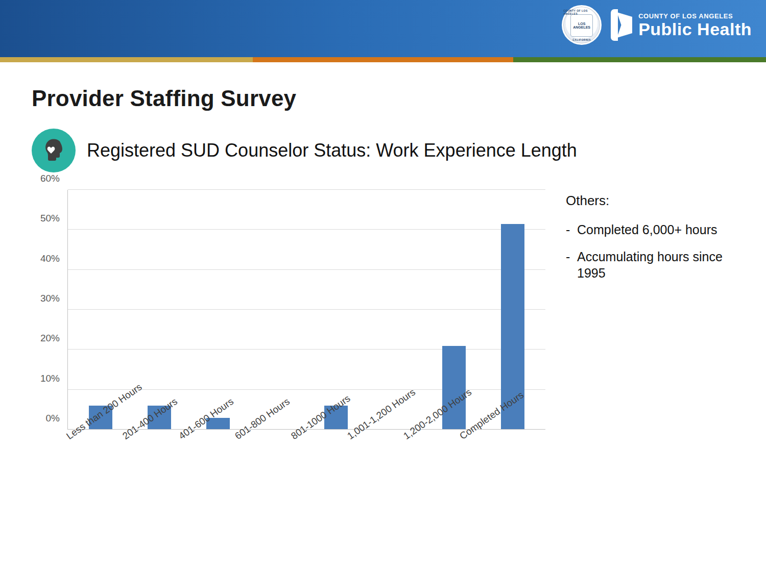LOS
ANGELES
CALIFORNIA
County of Los Angeles Public Health
Provider Staffing Survey
Registered SUD Counselor Status: Work Experience Length
0% 10% 20% 30% 40% 50% 60%
Less than 200 Hours
201-400 Hours
401-600 Hours
601-800 Hours
801-1000 Hours
1,001-1,200 Hours
1,200-2,000 Hours
Completed Hours
Others:
Completed 6,000+ hours
Accumulating hours since 1995